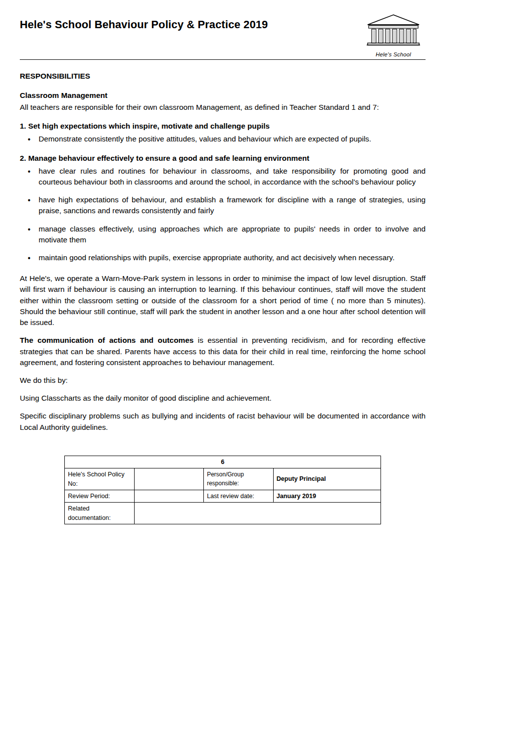Hele's School Behaviour Policy & Practice 2019
Hele's School
RESPONSIBILITIES
Classroom Management
All teachers are responsible for their own classroom Management, as defined in Teacher Standard 1 and 7:
1. Set high expectations which inspire, motivate and challenge pupils
Demonstrate consistently the positive attitudes, values and behaviour which are expected of pupils.
2. Manage behaviour effectively to ensure a good and safe learning environment
have clear rules and routines for behaviour in classrooms, and take responsibility for promoting good and courteous behaviour both in classrooms and around the school, in accordance with the school's behaviour policy
have high expectations of behaviour, and establish a framework for discipline with a range of strategies, using praise, sanctions and rewards consistently and fairly
manage classes effectively, using approaches which are appropriate to pupils' needs in order to involve and motivate them
maintain good relationships with pupils, exercise appropriate authority, and act decisively when necessary.
At Hele's, we operate a Warn-Move-Park system in lessons in order to minimise the impact of low level disruption. Staff will first warn if behaviour is causing an interruption to learning. If this behaviour continues, staff will move the student either within the classroom setting or outside of the classroom for a short period of time ( no more than 5 minutes). Should the behaviour still continue, staff will park the student in another lesson and a one hour after school detention will be issued.
The communication of actions and outcomes is essential in preventing recidivism, and for recording effective strategies that can be shared. Parents have access to this data for their child in real time, reinforcing the home school agreement, and fostering consistent approaches to behaviour management.
We do this by:
Using Classcharts as the daily monitor of good discipline and achievement.
Specific disciplinary problems such as bullying and incidents of racist behaviour will be documented in accordance with Local Authority guidelines.
| 6 |
| Hele's School Policy No: | | Person/Group responsible: | Deputy Principal |
| Review Period: | | Last review date: | January 2019 |
| Related documentation: | |